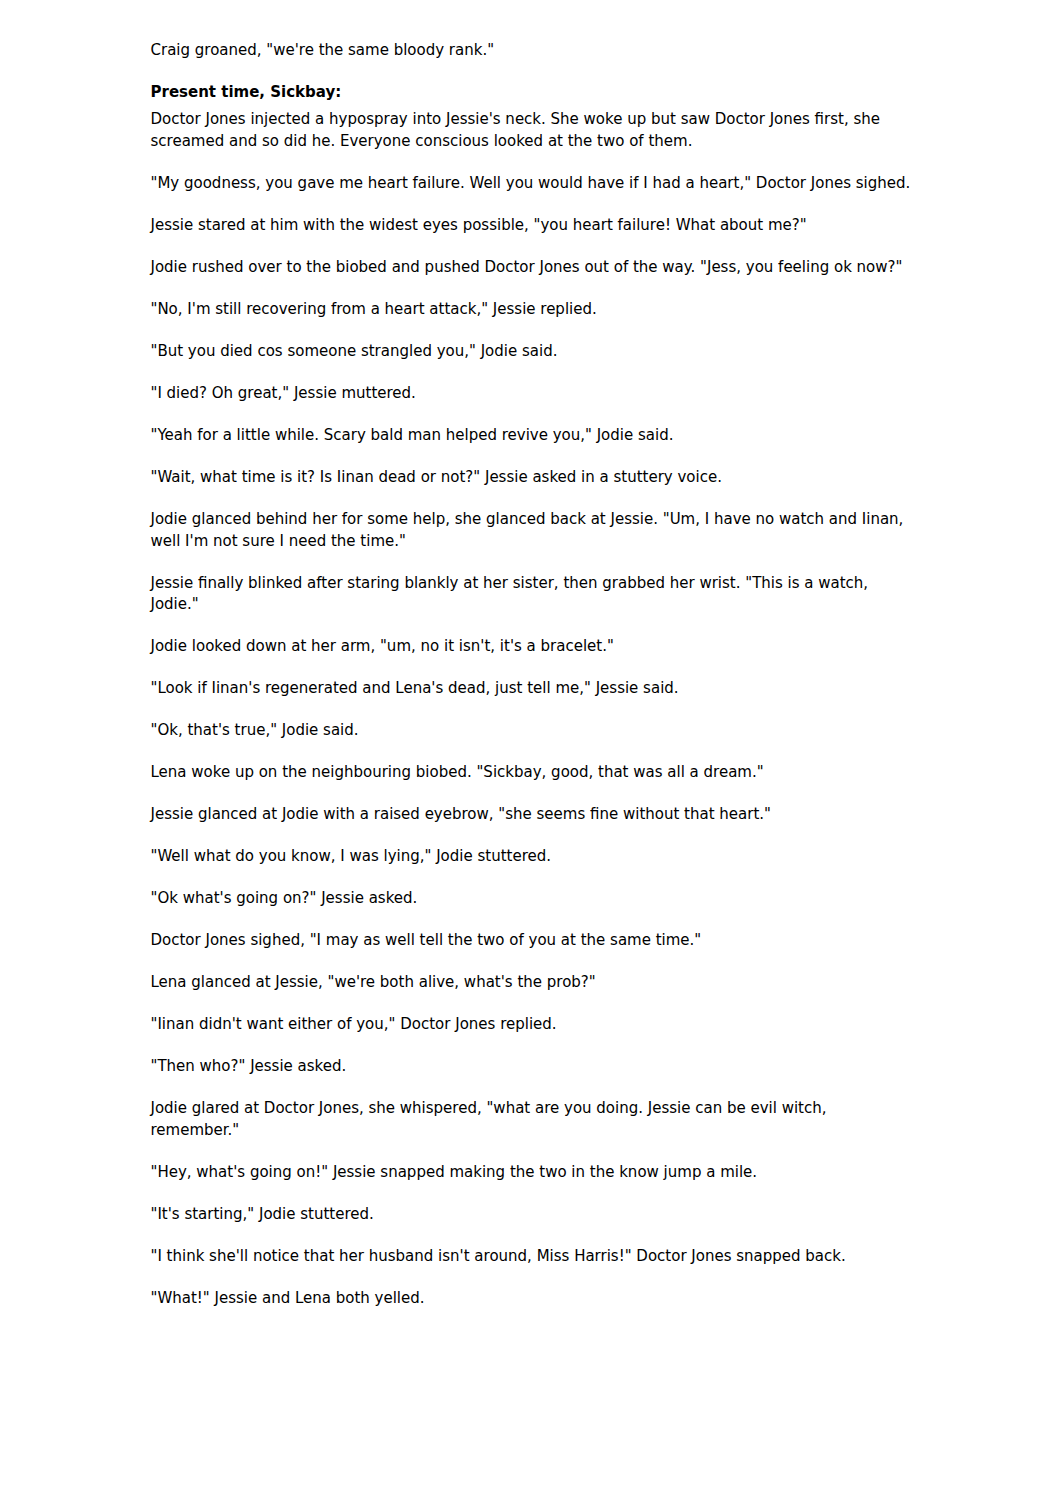Craig groaned, "we're the same bloody rank."
Present time, Sickbay:
Doctor Jones injected a hypospray into Jessie's neck. She woke up but saw Doctor Jones first, she screamed and so did he. Everyone conscious looked at the two of them.
"My goodness, you gave me heart failure. Well you would have if I had a heart," Doctor Jones sighed.
Jessie stared at him with the widest eyes possible, "you heart failure! What about me?"
Jodie rushed over to the biobed and pushed Doctor Jones out of the way. "Jess, you feeling ok now?"
"No, I'm still recovering from a heart attack," Jessie replied.
"But you died cos someone strangled you," Jodie said.
"I died? Oh great," Jessie muttered.
"Yeah for a little while. Scary bald man helped revive you," Jodie said.
"Wait, what time is it? Is Iinan dead or not?" Jessie asked in a stuttery voice.
Jodie glanced behind her for some help, she glanced back at Jessie. "Um, I have no watch and Iinan, well I'm not sure I need the time."
Jessie finally blinked after staring blankly at her sister, then grabbed her wrist. "This is a watch, Jodie."
Jodie looked down at her arm, "um, no it isn't, it's a bracelet."
"Look if Iinan's regenerated and Lena's dead, just tell me," Jessie said.
"Ok, that's true," Jodie said.
Lena woke up on the neighbouring biobed. "Sickbay, good, that was all a dream."
Jessie glanced at Jodie with a raised eyebrow, "she seems fine without that heart."
"Well what do you know, I was lying," Jodie stuttered.
"Ok what's going on?" Jessie asked.
Doctor Jones sighed, "I may as well tell the two of you at the same time."
Lena glanced at Jessie, "we're both alive, what's the prob?"
"Iinan didn't want either of you," Doctor Jones replied.
"Then who?" Jessie asked.
Jodie glared at Doctor Jones, she whispered, "what are you doing. Jessie can be evil witch, remember."
"Hey, what's going on!" Jessie snapped making the two in the know jump a mile.
"It's starting," Jodie stuttered.
"I think she'll notice that her husband isn't around, Miss Harris!" Doctor Jones snapped back.
"What!" Jessie and Lena both yelled.